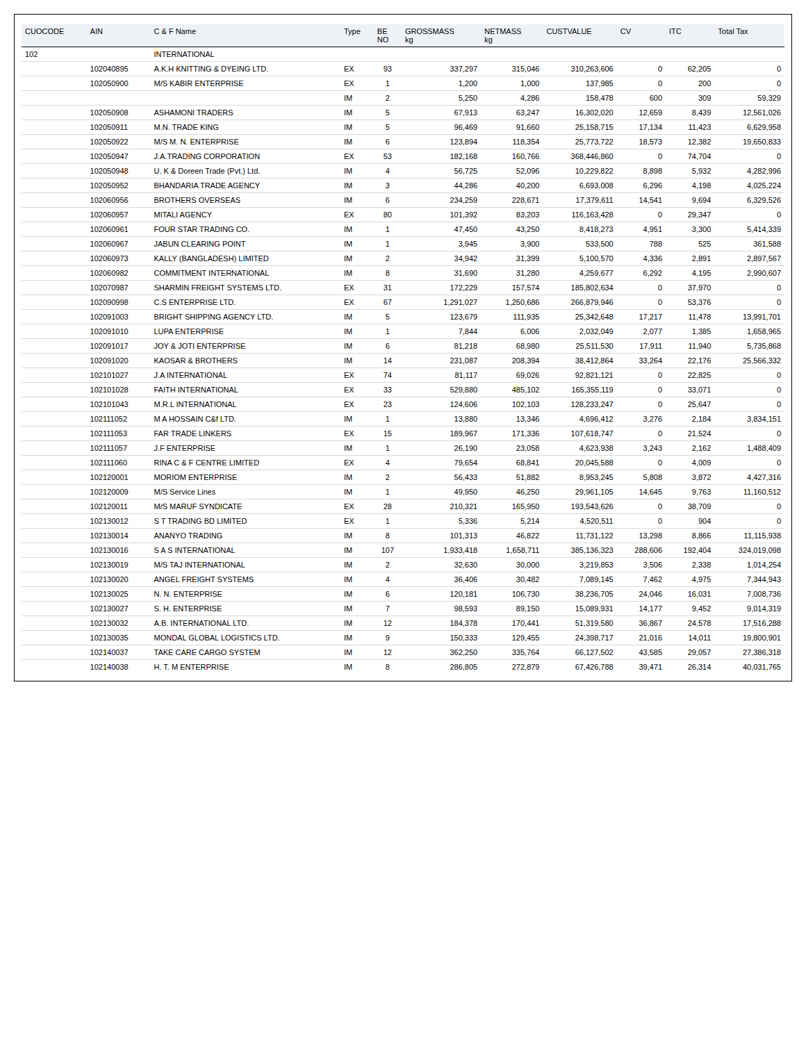| CUOCODE | AIN | C & F Name | Type | BE NO | GROSSMASS kg | NETMASS kg | CUSTVALUE | CV | ITC | Total Tax |
| --- | --- | --- | --- | --- | --- | --- | --- | --- | --- | --- |
| 102 | | INTERNATIONAL | | | | | | | | |
| | 102040895 | A.K.H KNITTING & DYEING LTD. | EX | 93 | 337,297 | 315,046 | 310,263,606 | 0 | 62,205 | 0 |
| | 102050900 | M/S KABIR ENTERPRISE | EX | 1 | 1,200 | 1,000 | 137,985 | 0 | 200 | 0 |
| | | | IM | 2 | 5,250 | 4,286 | 158,478 | 600 | 309 | 59,329 |
| | 102050908 | ASHAMONI TRADERS | IM | 5 | 67,913 | 63,247 | 16,302,020 | 12,659 | 8,439 | 12,561,026 |
| | 102050911 | M.N. TRADE KING | IM | 5 | 96,469 | 91,660 | 25,158,715 | 17,134 | 11,423 | 6,629,958 |
| | 102050922 | M/S M. N. ENTERPRISE | IM | 6 | 123,894 | 118,354 | 25,773,722 | 18,573 | 12,382 | 19,650,833 |
| | 102050947 | J.A.TRADING CORPORATION | EX | 53 | 182,168 | 160,766 | 368,446,860 | 0 | 74,704 | 0 |
| | 102050948 | U. K & Doreen Trade (Pvt.) Ltd. | IM | 4 | 56,725 | 52,096 | 10,229,822 | 8,898 | 5,932 | 4,282,996 |
| | 102050952 | BHANDARIA TRADE AGENCY | IM | 3 | 44,286 | 40,200 | 6,693,008 | 6,296 | 4,198 | 4,025,224 |
| | 102060956 | BROTHERS OVERSEAS | IM | 6 | 234,259 | 228,671 | 17,379,611 | 14,541 | 9,694 | 6,329,526 |
| | 102060957 | MITALI AGENCY | EX | 80 | 101,392 | 83,203 | 116,163,428 | 0 | 29,347 | 0 |
| | 102060961 | FOUR STAR TRADING CO. | IM | 1 | 47,450 | 43,250 | 8,418,273 | 4,951 | 3,300 | 5,414,339 |
| | 102060967 | JABUN CLEARING POINT | IM | 1 | 3,945 | 3,900 | 533,500 | 788 | 525 | 361,588 |
| | 102060973 | KALLY (BANGLADESH) LIMITED | IM | 2 | 34,942 | 31,399 | 5,100,570 | 4,336 | 2,891 | 2,897,567 |
| | 102060982 | COMMITMENT INTERNATIONAL | IM | 8 | 31,690 | 31,280 | 4,259,677 | 6,292 | 4,195 | 2,990,607 |
| | 102070987 | SHARMIN FREIGHT SYSTEMS LTD. | EX | 31 | 172,229 | 157,574 | 185,802,634 | 0 | 37,970 | 0 |
| | 102090998 | C.S ENTERPRISE LTD. | EX | 67 | 1,291,027 | 1,250,686 | 266,879,946 | 0 | 53,376 | 0 |
| | 102091003 | BRIGHT SHIPPING AGENCY LTD. | IM | 5 | 123,679 | 111,935 | 25,342,648 | 17,217 | 11,478 | 13,991,701 |
| | 102091010 | LUPA ENTERPRISE | IM | 1 | 7,844 | 6,006 | 2,032,049 | 2,077 | 1,385 | 1,658,965 |
| | 102091017 | JOY & JOTI ENTERPRISE | IM | 6 | 81,218 | 68,980 | 25,511,530 | 17,911 | 11,940 | 5,735,868 |
| | 102091020 | KAOSAR & BROTHERS | IM | 14 | 231,087 | 208,394 | 38,412,864 | 33,264 | 22,176 | 25,566,332 |
| | 102101027 | J.A INTERNATIONAL | EX | 74 | 81,117 | 69,026 | 92,821,121 | 0 | 22,825 | 0 |
| | 102101028 | FAITH INTERNATIONAL | EX | 33 | 529,880 | 485,102 | 165,355,119 | 0 | 33,071 | 0 |
| | 102101043 | M.R.L INTERNATIONAL | EX | 23 | 124,606 | 102,103 | 128,233,247 | 0 | 25,647 | 0 |
| | 102111052 | M A HOSSAIN C&f LTD. | IM | 1 | 13,880 | 13,346 | 4,696,412 | 3,276 | 2,184 | 3,834,151 |
| | 102111053 | FAR TRADE LINKERS | EX | 15 | 189,967 | 171,336 | 107,618,747 | 0 | 21,524 | 0 |
| | 102111057 | J.F ENTERPRISE | IM | 1 | 26,190 | 23,058 | 4,623,938 | 3,243 | 2,162 | 1,488,409 |
| | 102111060 | RINA C & F CENTRE LIMITED | EX | 4 | 79,654 | 68,841 | 20,045,588 | 0 | 4,009 | 0 |
| | 102120001 | MORIOM ENTERPRISE | IM | 2 | 56,433 | 51,882 | 8,953,245 | 5,808 | 3,872 | 4,427,316 |
| | 102120009 | M/S Service Lines | IM | 1 | 49,950 | 46,250 | 29,961,105 | 14,645 | 9,763 | 11,160,512 |
| | 102120011 | M/S MARUF SYNDICATE | EX | 28 | 210,321 | 165,950 | 193,543,626 | 0 | 38,709 | 0 |
| | 102130012 | S T TRADING BD LIMITED | EX | 1 | 5,336 | 5,214 | 4,520,511 | 0 | 904 | 0 |
| | 102130014 | ANANYO TRADING | IM | 8 | 101,313 | 46,822 | 11,731,122 | 13,298 | 8,866 | 11,115,938 |
| | 102130016 | S A S INTERNATIONAL | IM | 107 | 1,933,418 | 1,658,711 | 385,136,323 | 288,606 | 192,404 | 324,019,098 |
| | 102130019 | M/S TAJ INTERNATIONAL | IM | 2 | 32,630 | 30,000 | 3,219,853 | 3,506 | 2,338 | 1,014,254 |
| | 102130020 | ANGEL FREIGHT SYSTEMS | IM | 4 | 36,406 | 30,482 | 7,089,145 | 7,462 | 4,975 | 7,344,943 |
| | 102130025 | N. N. ENTERPRISE | IM | 6 | 120,181 | 106,730 | 38,236,705 | 24,046 | 16,031 | 7,008,736 |
| | 102130027 | S. H. ENTERPRISE | IM | 7 | 98,593 | 89,150 | 15,089,931 | 14,177 | 9,452 | 9,014,319 |
| | 102130032 | A.B. INTERNATIONAL LTD. | IM | 12 | 184,378 | 170,441 | 51,319,580 | 36,867 | 24,578 | 17,516,288 |
| | 102130035 | MONDAL GLOBAL LOGISTICS LTD. | IM | 9 | 150,333 | 129,455 | 24,398,717 | 21,016 | 14,011 | 19,800,901 |
| | 102140037 | TAKE CARE CARGO SYSTEM | IM | 12 | 362,250 | 335,764 | 66,127,502 | 43,585 | 29,057 | 27,386,318 |
| | 102140038 | H. T. M ENTERPRISE | IM | 8 | 286,805 | 272,879 | 67,426,788 | 39,471 | 26,314 | 40,031,765 |